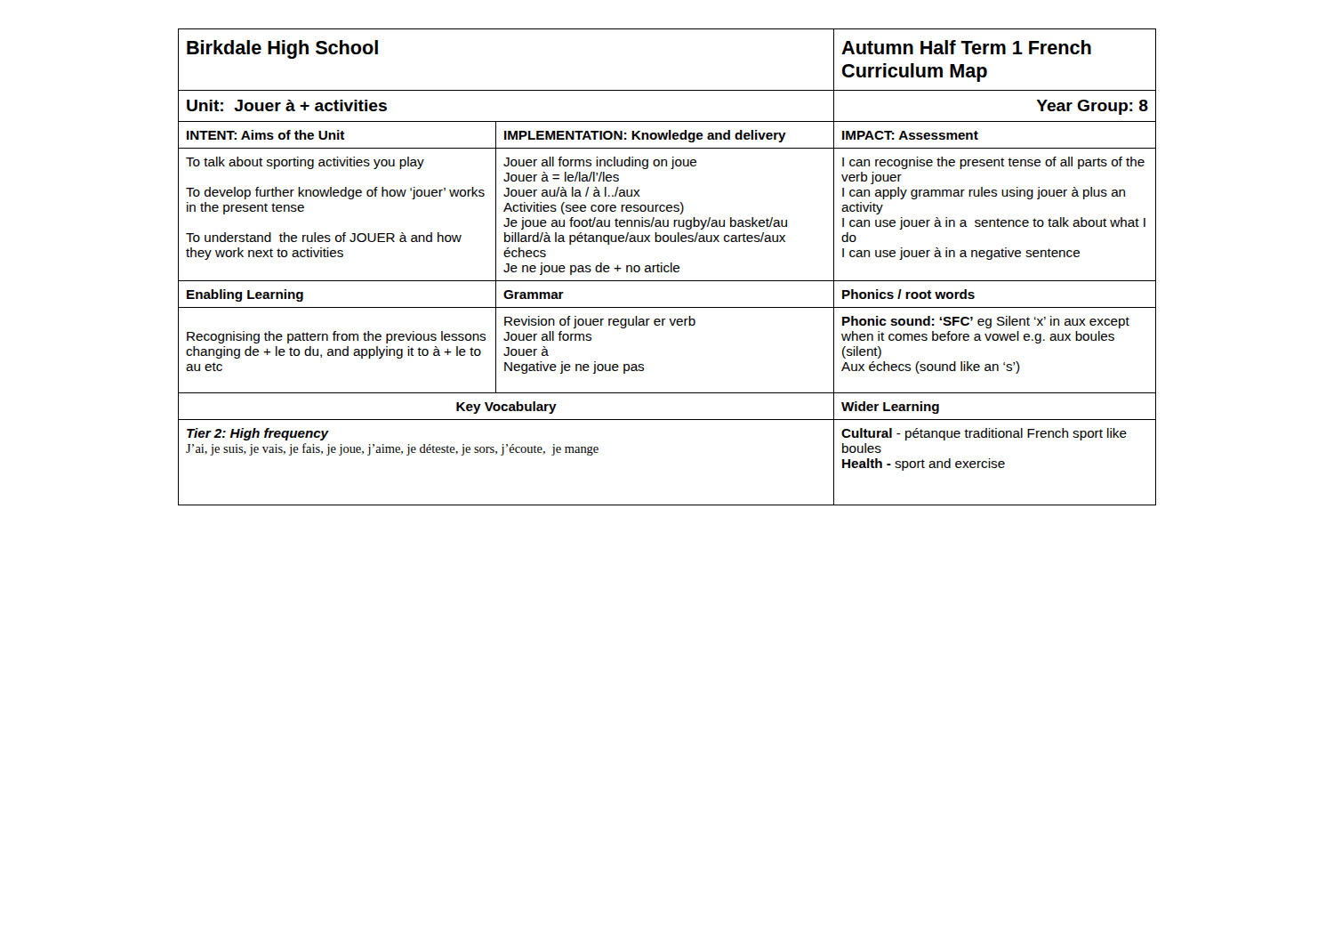| Birkdale High School | Autumn Half Term 1 French Curriculum Map |
| Unit: Jouer à + activities | Year Group: 8 |
| INTENT: Aims of the Unit | IMPLEMENTATION: Knowledge and delivery | IMPACT: Assessment |
| To talk about sporting activities you play To develop further knowledge of how ‘jouer’ works in the present tense To understand the rules of JOUER à and how they work next to activities | Jouer all forms including on joue Jouer à = le/la/l’/les Jouer au/à la / à l../aux Activities (see core resources) Je joue au foot/au tennis/au rugby/au basket/au billard/à la pétanque/aux boules/aux cartes/aux échecs Je ne joue pas de + no article | I can recognise the present tense of all parts of the verb jouer I can apply grammar rules using jouer à plus an activity I can use jouer à in a sentence to talk about what I do I can use jouer à in a negative sentence |
| Enabling Learning | Grammar | Phonics / root words |
| Recognising the pattern from the previous lessons changing de + le to du, and applying it to à + le to au etc | Revision of jouer regular er verb Jouer all forms Jouer à Negative je ne joue pas | Phonic sound: ‘SFC’ eg Silent ‘x’ in aux except when it comes before a vowel e.g. aux boules (silent) Aux échecs (sound like an ‘s’) |
| Key Vocabulary | Wider Learning |
| Tier 2: High frequency J’ai, je suis, je vais, je fais, je joue, j’aime, je déteste, je sors, j’écoute, je mange | Cultural - pétanque traditional French sport like boules Health - sport and exercise |